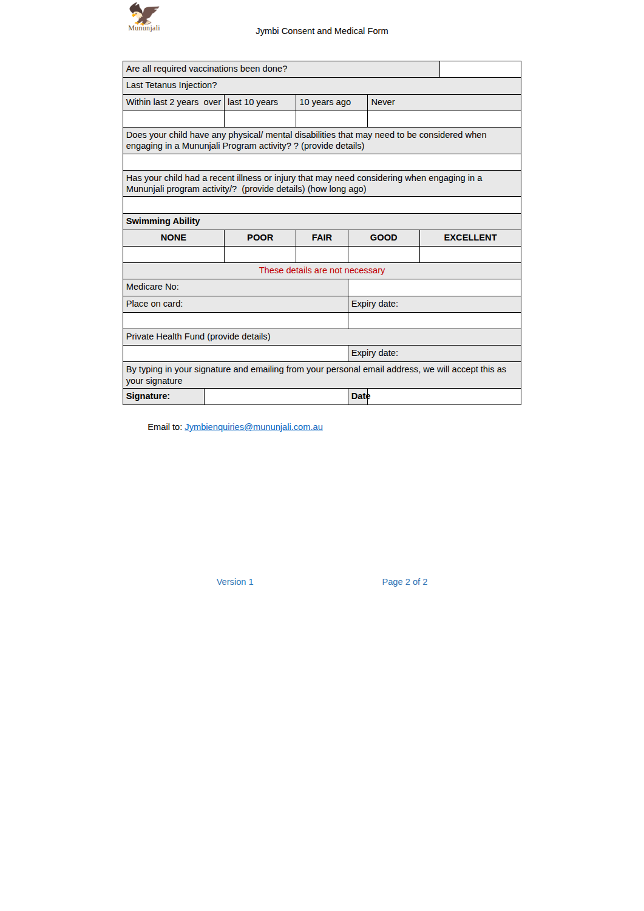🦅 Mununjali
Jymbi Consent and Medical Form
| Are all required vaccinations been done? | |
| Last Tetanus Injection? |
| Within last 2 years over | last 10 years | 10 years ago | Never |
| Does your child have any physical/ mental disabilities that may need to be considered when engaging in a Mununjali Program activity? ? (provide details) |
| Has your child had a recent illness or injury that may need considering when engaging in a Mununjali program activity/? (provide details) (how long ago) |
| Swimming Ability |
| NONE | POOR | FAIR | GOOD | EXCELLENT |
| These details are not necessary |
| Medicare No: | |
| Place on card: | Expiry date: |
| Private Health Fund (provide details) |
| | Expiry date: |
| By typing in your signature and emailing from your personal email address, we will accept this as your signature |
| Signature: | | Date | |
Email to: Jymbienquiries@mununjali.com.au
Version 1 Page 2 of 2